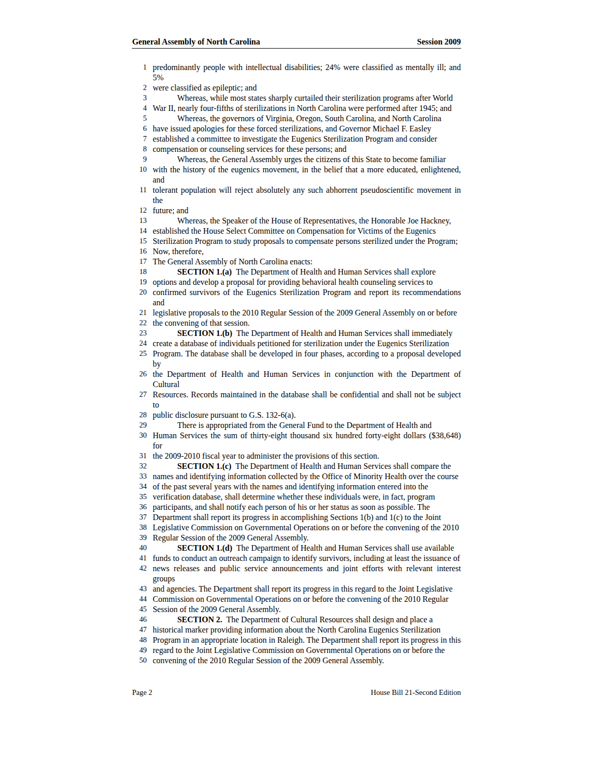General Assembly of North Carolina Session 2009
predominantly people with intellectual disabilities; 24% were classified as mentally ill; and 5%
were classified as epileptic; and
Whereas, while most states sharply curtailed their sterilization programs after World
War II, nearly four-fifths of sterilizations in North Carolina were performed after 1945; and
Whereas, the governors of Virginia, Oregon, South Carolina, and North Carolina
have issued apologies for these forced sterilizations, and Governor Michael F. Easley
established a committee to investigate the Eugenics Sterilization Program and consider
compensation or counseling services for these persons; and
Whereas, the General Assembly urges the citizens of this State to become familiar
with the history of the eugenics movement, in the belief that a more educated, enlightened, and
tolerant population will reject absolutely any such abhorrent pseudoscientific movement in the
future; and
Whereas, the Speaker of the House of Representatives, the Honorable Joe Hackney,
established the House Select Committee on Compensation for Victims of the Eugenics
Sterilization Program to study proposals to compensate persons sterilized under the Program;
Now, therefore,
The General Assembly of North Carolina enacts:
SECTION 1.(a) The Department of Health and Human Services shall explore
options and develop a proposal for providing behavioral health counseling services to
confirmed survivors of the Eugenics Sterilization Program and report its recommendations and
legislative proposals to the 2010 Regular Session of the 2009 General Assembly on or before
the convening of that session.
SECTION 1.(b) The Department of Health and Human Services shall immediately
create a database of individuals petitioned for sterilization under the Eugenics Sterilization
Program. The database shall be developed in four phases, according to a proposal developed by
the Department of Health and Human Services in conjunction with the Department of Cultural
Resources. Records maintained in the database shall be confidential and shall not be subject to
public disclosure pursuant to G.S. 132-6(a).
There is appropriated from the General Fund to the Department of Health and
Human Services the sum of thirty-eight thousand six hundred forty-eight dollars ($38,648) for
the 2009-2010 fiscal year to administer the provisions of this section.
SECTION 1.(c) The Department of Health and Human Services shall compare the
names and identifying information collected by the Office of Minority Health over the course
of the past several years with the names and identifying information entered into the
verification database, shall determine whether these individuals were, in fact, program
participants, and shall notify each person of his or her status as soon as possible. The
Department shall report its progress in accomplishing Sections 1(b) and 1(c) to the Joint
Legislative Commission on Governmental Operations on or before the convening of the 2010
Regular Session of the 2009 General Assembly.
SECTION 1.(d) The Department of Health and Human Services shall use available
funds to conduct an outreach campaign to identify survivors, including at least the issuance of
news releases and public service announcements and joint efforts with relevant interest groups
and agencies. The Department shall report its progress in this regard to the Joint Legislative
Commission on Governmental Operations on or before the convening of the 2010 Regular
Session of the 2009 General Assembly.
SECTION 2. The Department of Cultural Resources shall design and place a
historical marker providing information about the North Carolina Eugenics Sterilization
Program in an appropriate location in Raleigh. The Department shall report its progress in this
regard to the Joint Legislative Commission on Governmental Operations on or before the
convening of the 2010 Regular Session of the 2009 General Assembly.
Page 2 House Bill 21-Second Edition